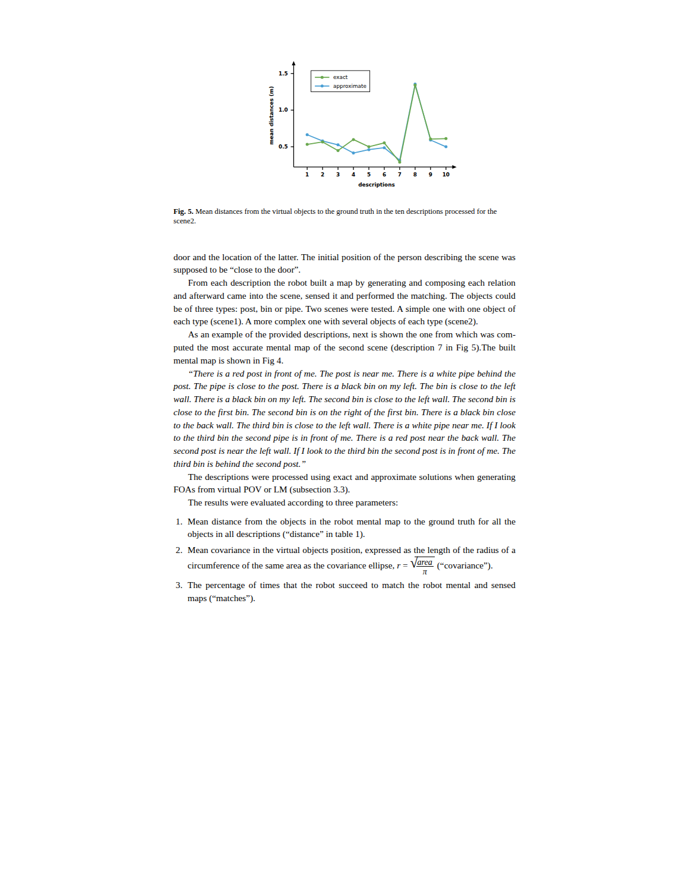0.5 1.0 1.5 1 2 3 4 5 6 7 8 9 10 descriptions mean distances (m) exact approximate
Fig. 5. Mean distances from the virtual objects to the ground truth in the ten descriptions processed for the scene2.
door and the location of the latter. The initial position of the person describing the scene was supposed to be “close to the door”.
From each description the robot built a map by generating and composing each relation and afterward came into the scene, sensed it and performed the matching. The objects could be of three types: post, bin or pipe. Two scenes were tested. A simple one with one object of each type (scene1). A more complex one with several objects of each type (scene2).
As an example of the provided descriptions, next is shown the one from which was computed the most accurate mental map of the second scene (description 7 in Fig 5).The built mental map is shown in Fig 4.
“There is a red post in front of me. The post is near me. There is a white pipe behind the post. The pipe is close to the post. There is a black bin on my left. The bin is close to the left wall. There is a black bin on my left. The second bin is close to the left wall. The second bin is close to the first bin. The second bin is on the right of the first bin. There is a black bin close to the back wall. The third bin is close to the left wall. There is a white pipe near me. If I look to the third bin the second pipe is in front of me. There is a red post near the back wall. The second post is near the left wall. If I look to the third bin the second post is in front of me. The third bin is behind the second post.”
The descriptions were processed using exact and approximate solutions when generating FOAs from virtual POV or LM (subsection 3.3).
The results were evaluated according to three parameters:
Mean distance from the objects in the robot mental map to the ground truth for all the objects in all descriptions (“distance” in table 1).
Mean covariance in the virtual objects position, expressed as the length of the radius of a circumference of the same area as the covariance ellipse, r = area π (“covariance”).
The percentage of times that the robot succeed to match the robot mental and sensed maps (“matches”).